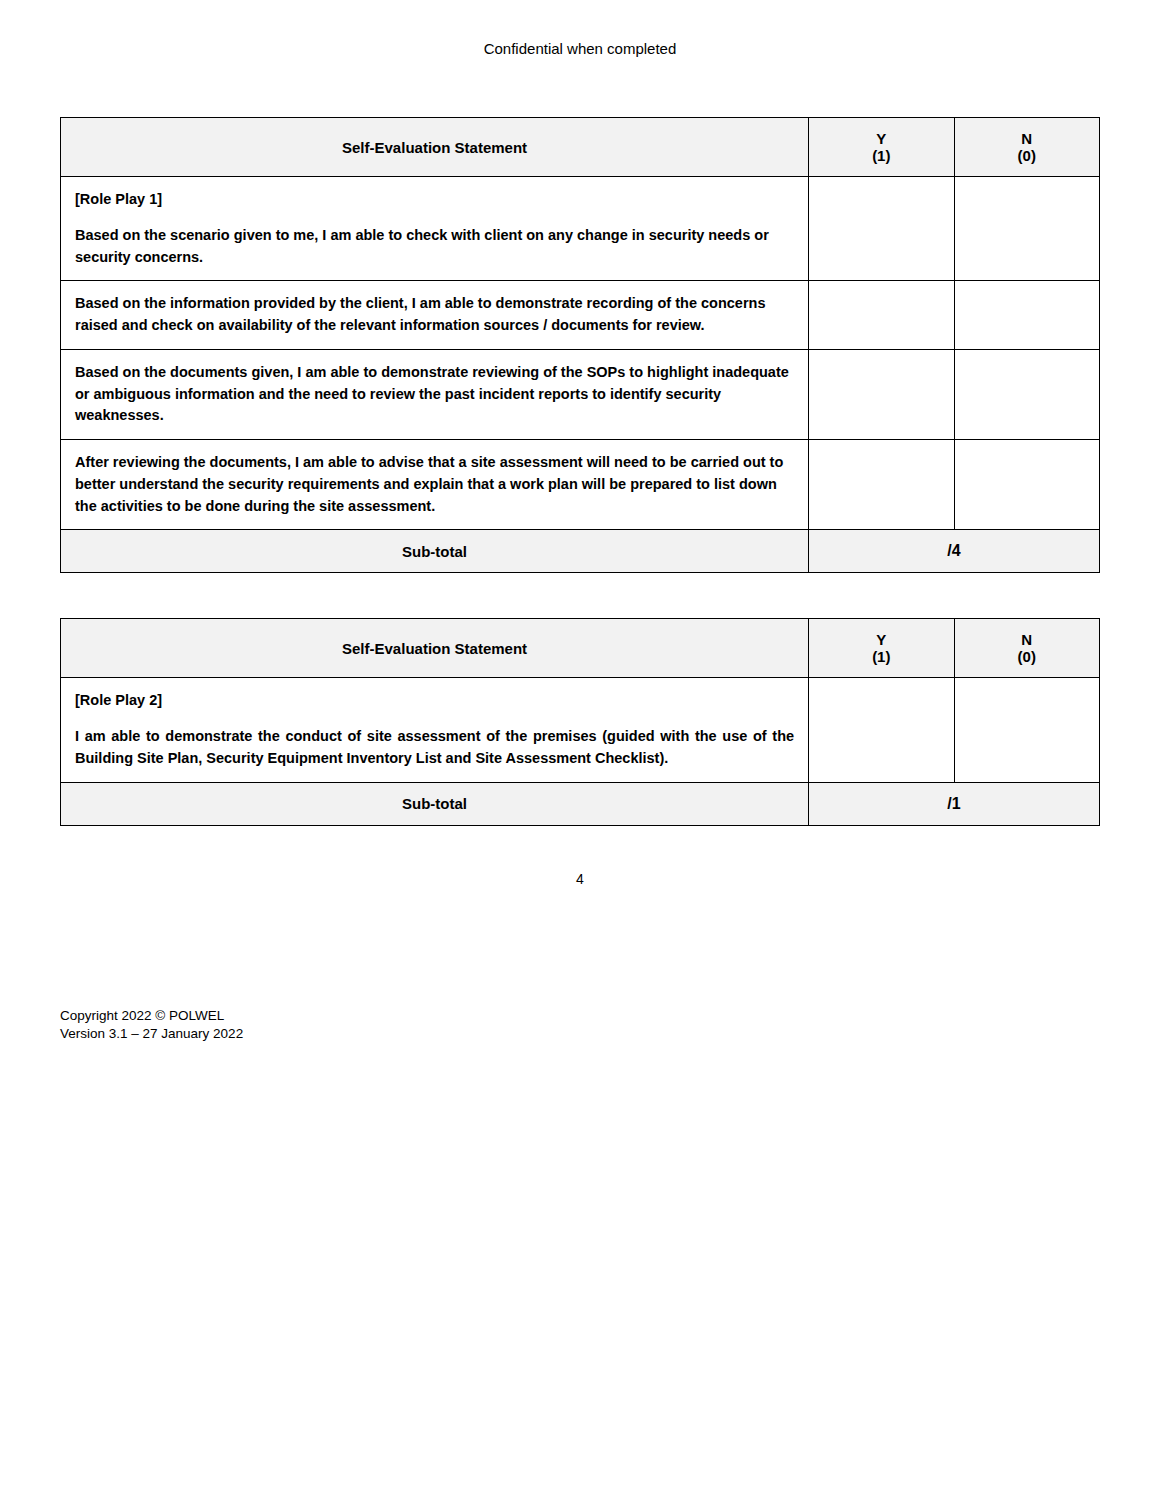Confidential when completed
| Self-Evaluation Statement | Y (1) | N (0) |
| --- | --- | --- |
| [Role Play 1] Based on the scenario given to me, I am able to check with client on any change in security needs or security concerns. | | |
| Based on the information provided by the client, I am able to demonstrate recording of the concerns raised and check on availability of the relevant information sources / documents for review. | | |
| Based on the documents given, I am able to demonstrate reviewing of the SOPs to highlight inadequate or ambiguous information and the need to review the past incident reports to identify security weaknesses. | | |
| After reviewing the documents, I am able to advise that a site assessment will need to be carried out to better understand the security requirements and explain that a work plan will be prepared to list down the activities to be done during the site assessment. | | |
| Sub-total | /4 |
| Self-Evaluation Statement | Y (1) | N (0) |
| --- | --- | --- |
| [Role Play 2] I am able to demonstrate the conduct of site assessment of the premises (guided with the use of the Building Site Plan, Security Equipment Inventory List and Site Assessment Checklist). | | |
| Sub-total | /1 |
4
Copyright 2022 © POLWEL
Version 3.1 – 27 January 2022